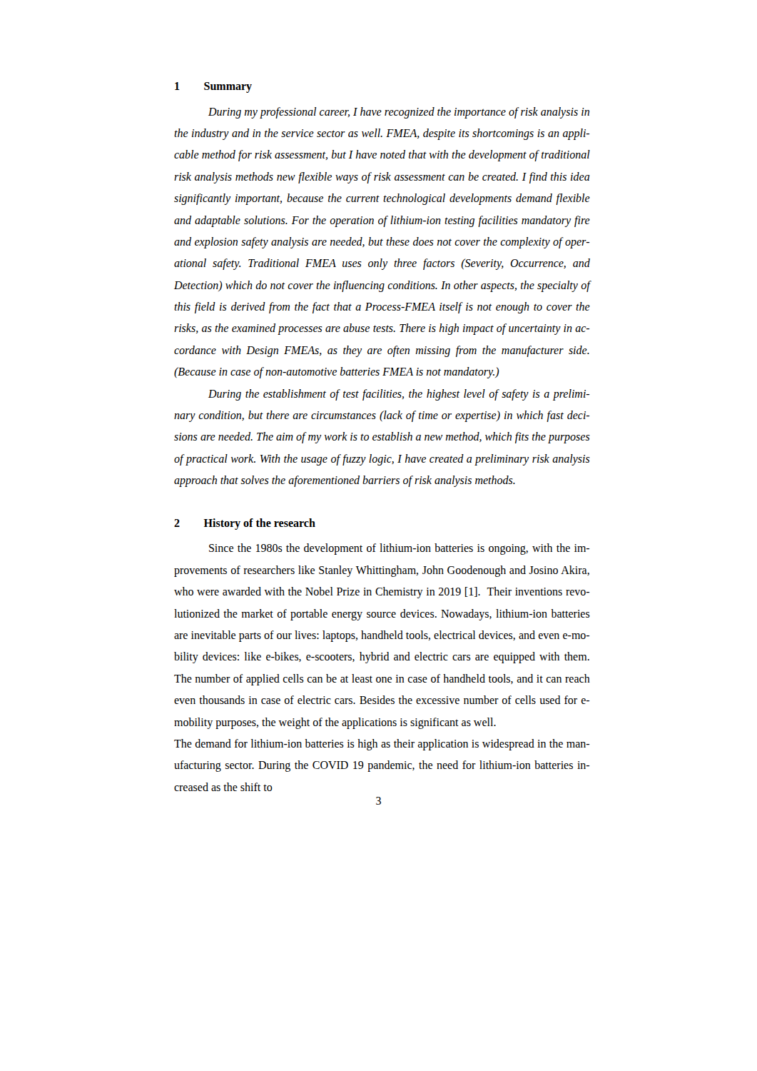1 Summary
During my professional career, I have recognized the importance of risk analysis in the industry and in the service sector as well. FMEA, despite its shortcomings is an applicable method for risk assessment, but I have noted that with the development of traditional risk analysis methods new flexible ways of risk assessment can be created. I find this idea significantly important, because the current technological developments demand flexible and adaptable solutions. For the operation of lithium-ion testing facilities mandatory fire and explosion safety analysis are needed, but these does not cover the complexity of operational safety. Traditional FMEA uses only three factors (Severity, Occurrence, and Detection) which do not cover the influencing conditions. In other aspects, the specialty of this field is derived from the fact that a Process-FMEA itself is not enough to cover the risks, as the examined processes are abuse tests. There is high impact of uncertainty in accordance with Design FMEAs, as they are often missing from the manufacturer side. (Because in case of non-automotive batteries FMEA is not mandatory.)
During the establishment of test facilities, the highest level of safety is a preliminary condition, but there are circumstances (lack of time or expertise) in which fast decisions are needed. The aim of my work is to establish a new method, which fits the purposes of practical work. With the usage of fuzzy logic, I have created a preliminary risk analysis approach that solves the aforementioned barriers of risk analysis methods.
2 History of the research
Since the 1980s the development of lithium-ion batteries is ongoing, with the improvements of researchers like Stanley Whittingham, John Goodenough and Josino Akira, who were awarded with the Nobel Prize in Chemistry in 2019 [1]. Their inventions revolutionized the market of portable energy source devices. Nowadays, lithium-ion batteries are inevitable parts of our lives: laptops, handheld tools, electrical devices, and even e-mobility devices: like e-bikes, e-scooters, hybrid and electric cars are equipped with them. The number of applied cells can be at least one in case of handheld tools, and it can reach even thousands in case of electric cars. Besides the excessive number of cells used for e-mobility purposes, the weight of the applications is significant as well.
The demand for lithium-ion batteries is high as their application is widespread in the manufacturing sector. During the COVID 19 pandemic, the need for lithium-ion batteries increased as the shift to
3